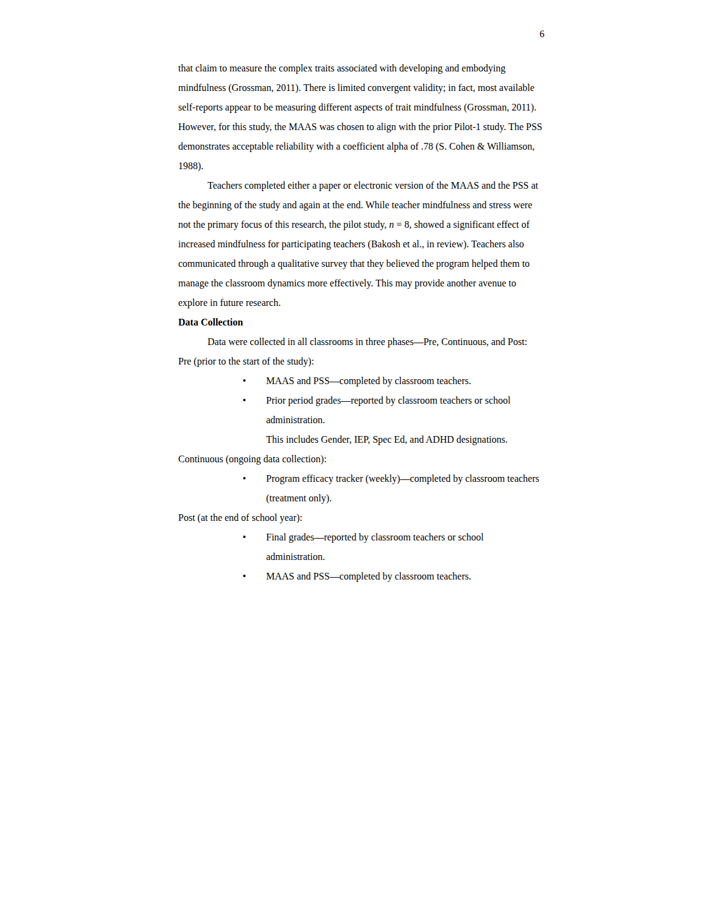6
that claim to measure the complex traits associated with developing and embodying mindfulness (Grossman, 2011). There is limited convergent validity; in fact, most available self-reports appear to be measuring different aspects of trait mindfulness (Grossman, 2011). However, for this study, the MAAS was chosen to align with the prior Pilot-1 study. The PSS demonstrates acceptable reliability with a coefficient alpha of .78 (S. Cohen & Williamson, 1988).
Teachers completed either a paper or electronic version of the MAAS and the PSS at the beginning of the study and again at the end. While teacher mindfulness and stress were not the primary focus of this research, the pilot study, n = 8, showed a significant effect of increased mindfulness for participating teachers (Bakosh et al., in review). Teachers also communicated through a qualitative survey that they believed the program helped them to manage the classroom dynamics more effectively. This may provide another avenue to explore in future research.
Data Collection
Data were collected in all classrooms in three phases—Pre, Continuous, and Post:
Pre (prior to the start of the study):
MAAS and PSS—completed by classroom teachers.
Prior period grades—reported by classroom teachers or school administration. This includes Gender, IEP, Spec Ed, and ADHD designations.
Continuous (ongoing data collection):
Program efficacy tracker (weekly)—completed by classroom teachers (treatment only).
Post (at the end of school year):
Final grades—reported by classroom teachers or school administration.
MAAS and PSS—completed by classroom teachers.